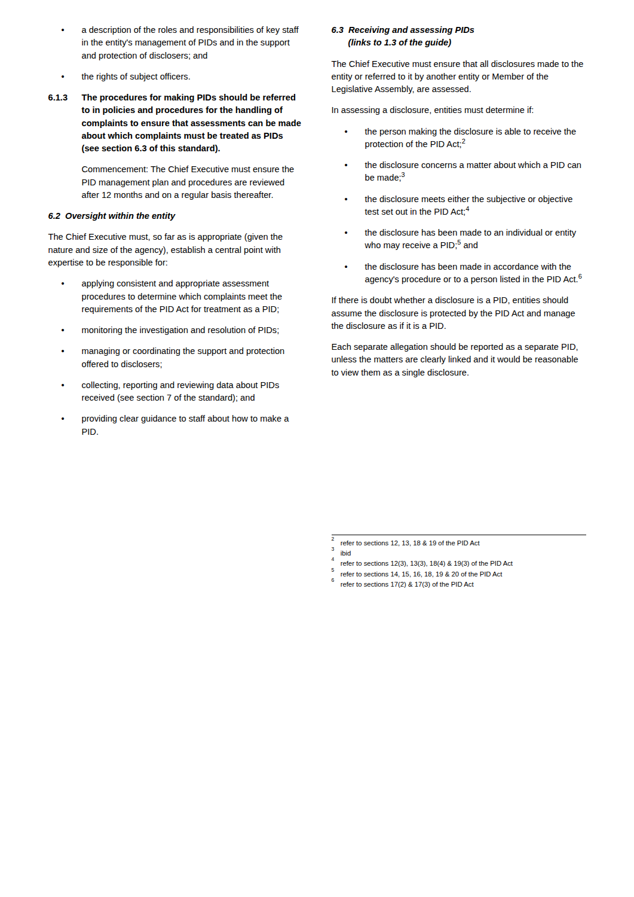a description of the roles and responsibilities of key staff in the entity's management of PIDs and in the support and protection of disclosers; and
the rights of subject officers.
6.1.3 The procedures for making PIDs should be referred to in policies and procedures for the handling of complaints to ensure that assessments can be made about which complaints must be treated as PIDs (see section 6.3 of this standard).
Commencement: The Chief Executive must ensure the PID management plan and procedures are reviewed after 12 months and on a regular basis thereafter.
6.2 Oversight within the entity
The Chief Executive must, so far as is appropriate (given the nature and size of the agency), establish a central point with expertise to be responsible for:
applying consistent and appropriate assessment procedures to determine which complaints meet the requirements of the PID Act for treatment as a PID;
monitoring the investigation and resolution of PIDs;
managing or coordinating the support and protection offered to disclosers;
collecting, reporting and reviewing data about PIDs received (see section 7 of the standard); and
providing clear guidance to staff about how to make a PID.
6.3 Receiving and assessing PIDs(links to 1.3 of the guide)
The Chief Executive must ensure that all disclosures made to the entity or referred to it by another entity or Member of the Legislative Assembly, are assessed.
In assessing a disclosure, entities must determine if:
the person making the disclosure is able to receive the protection of the PID Act;2
the disclosure concerns a matter about which a PID can be made;3
the disclosure meets either the subjective or objective test set out in the PID Act;4
the disclosure has been made to an individual or entity who may receive a PID;5 and
the disclosure has been made in accordance with the agency's procedure or to a person listed in the PID Act.6
If there is doubt whether a disclosure is a PID, entities should assume the disclosure is protected by the PID Act and manage the disclosure as if it is a PID.
Each separate allegation should be reported as a separate PID, unless the matters are clearly linked and it would be reasonable to view them as a single disclosure.
2 refer to sections 12, 13, 18 & 19 of the PID Act
3 ibid
4 refer to sections 12(3), 13(3), 18(4) & 19(3) of the PID Act
5 refer to sections 14, 15, 16, 18, 19 & 20 of the PID Act
6 refer to sections 17(2) & 17(3) of the PID Act